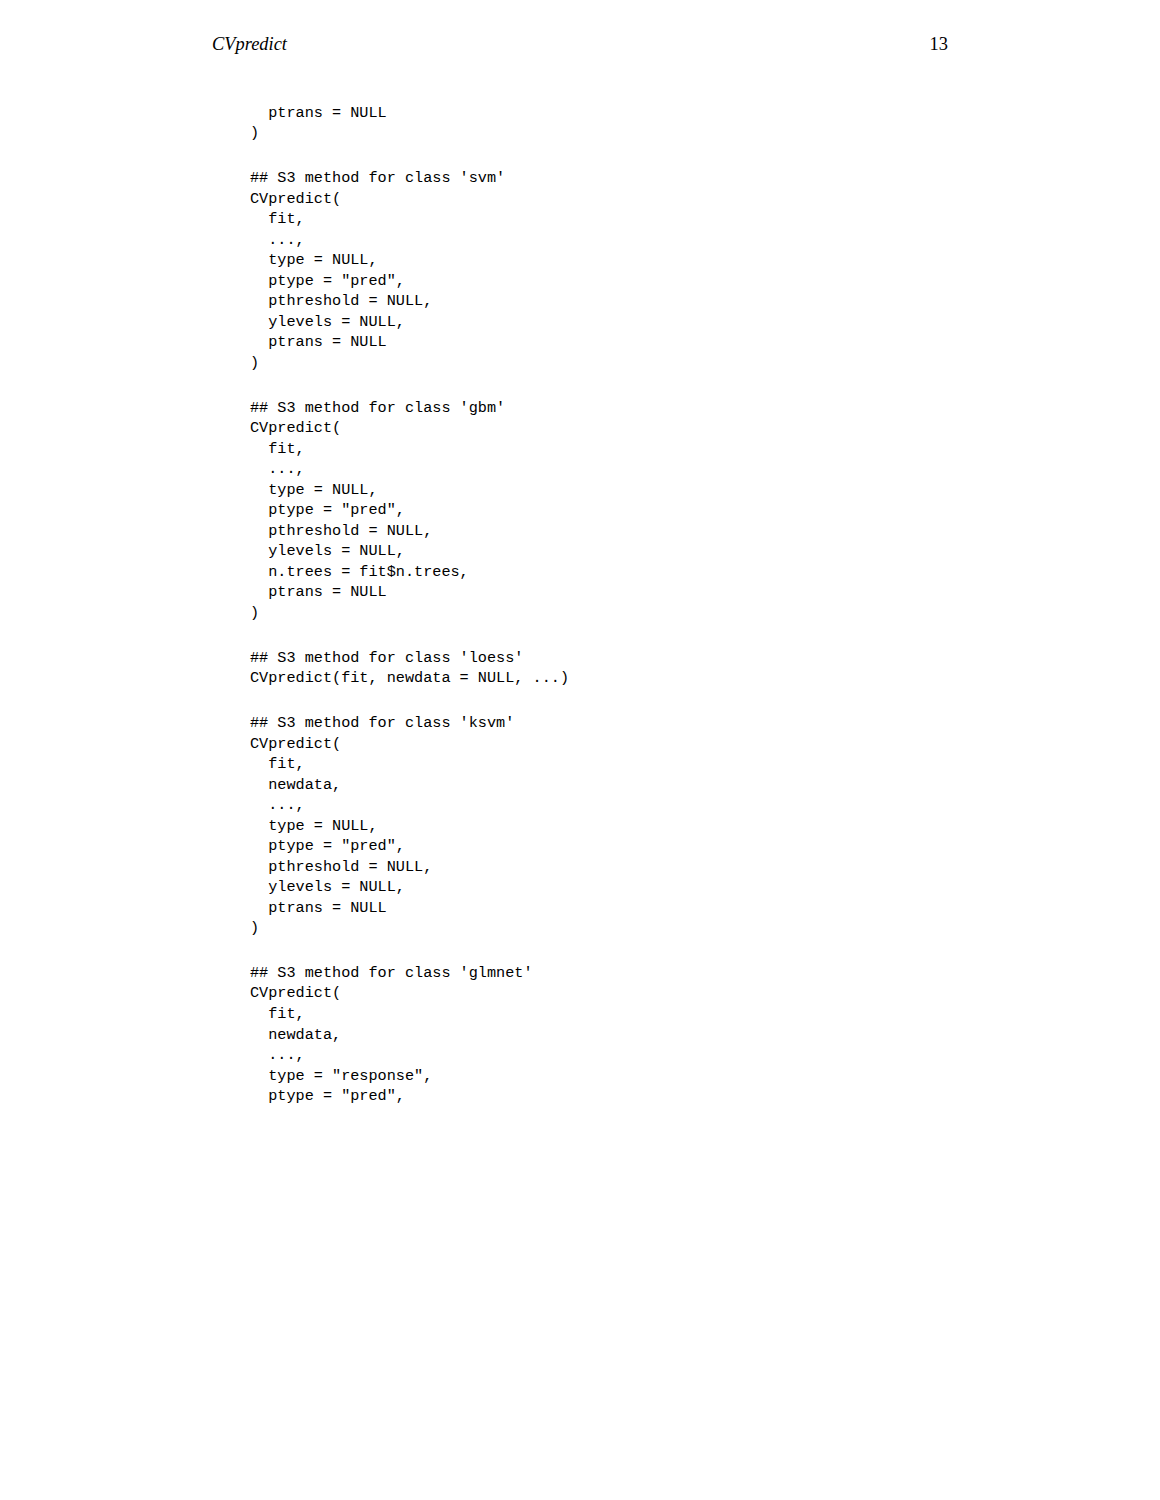CVpredict 13
  ptrans = NULL
)
## S3 method for class 'svm'
CVpredict(
  fit,
  ...,
  type = NULL,
  ptype = "pred",
  pthreshold = NULL,
  ylevels = NULL,
  ptrans = NULL
)
## S3 method for class 'gbm'
CVpredict(
  fit,
  ...,
  type = NULL,
  ptype = "pred",
  pthreshold = NULL,
  ylevels = NULL,
  n.trees = fit$n.trees,
  ptrans = NULL
)
## S3 method for class 'loess'
CVpredict(fit, newdata = NULL, ...)
## S3 method for class 'ksvm'
CVpredict(
  fit,
  newdata,
  ...,
  type = NULL,
  ptype = "pred",
  pthreshold = NULL,
  ylevels = NULL,
  ptrans = NULL
)
## S3 method for class 'glmnet'
CVpredict(
  fit,
  newdata,
  ...,
  type = "response",
  ptype = "pred",